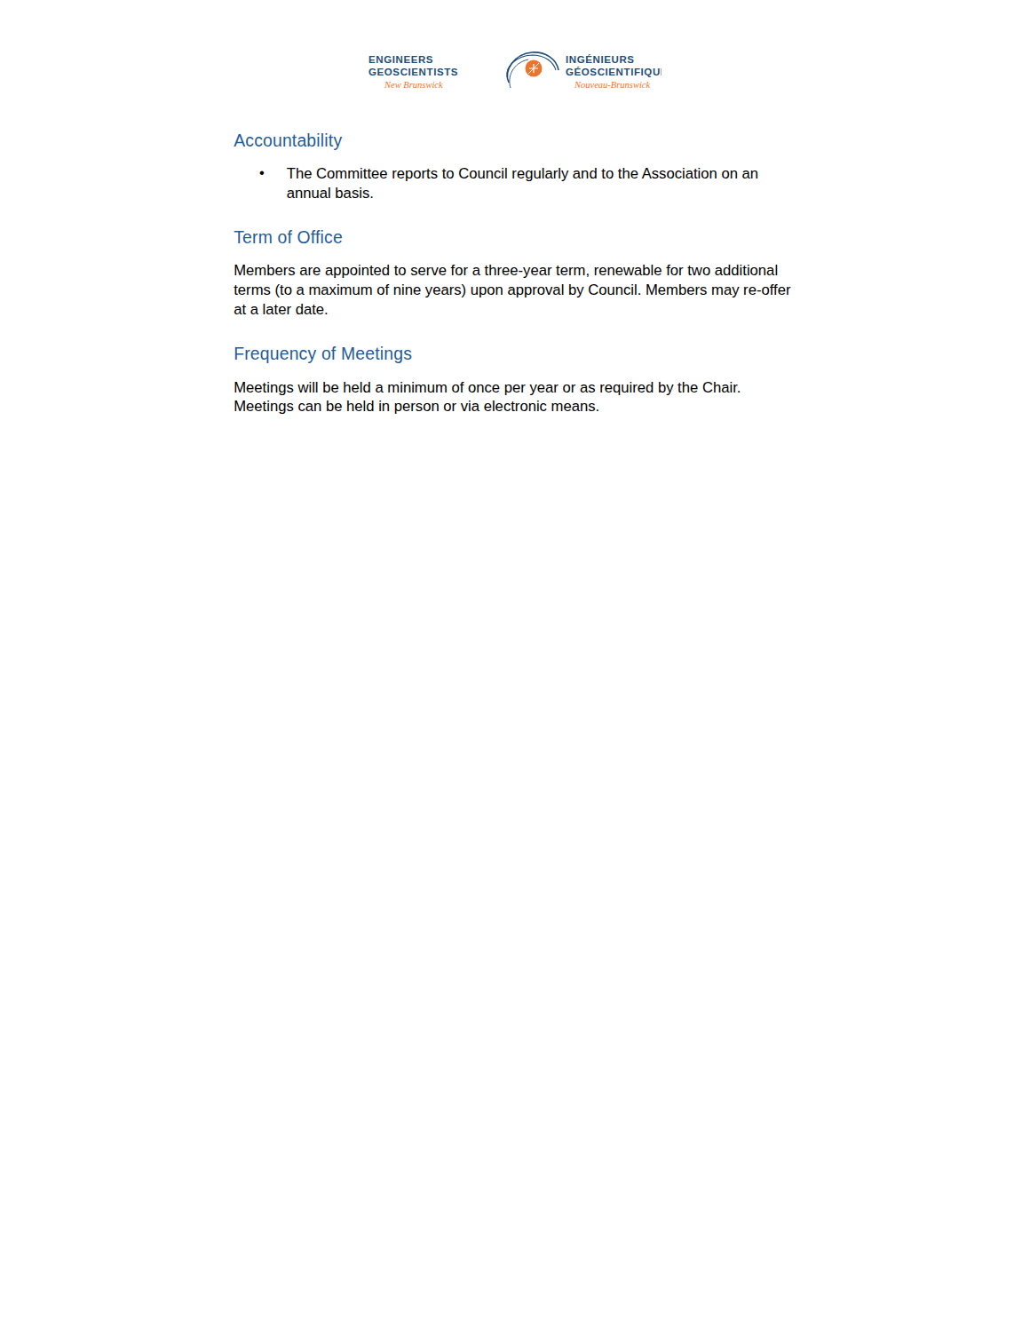ENGINEERS GEOSCIENTISTS New Brunswick INGÉNIEURS GÉOSCIENTIFIQUES Nouveau-Brunswick
Accountability
The Committee reports to Council regularly and to the Association on an annual basis.
Term of Office
Members are appointed to serve for a three-year term, renewable for two additional terms (to a maximum of nine years) upon approval by Council. Members may re-offer at a later date.
Frequency of Meetings
Meetings will be held a minimum of once per year or as required by the Chair. Meetings can be held in person or via electronic means.